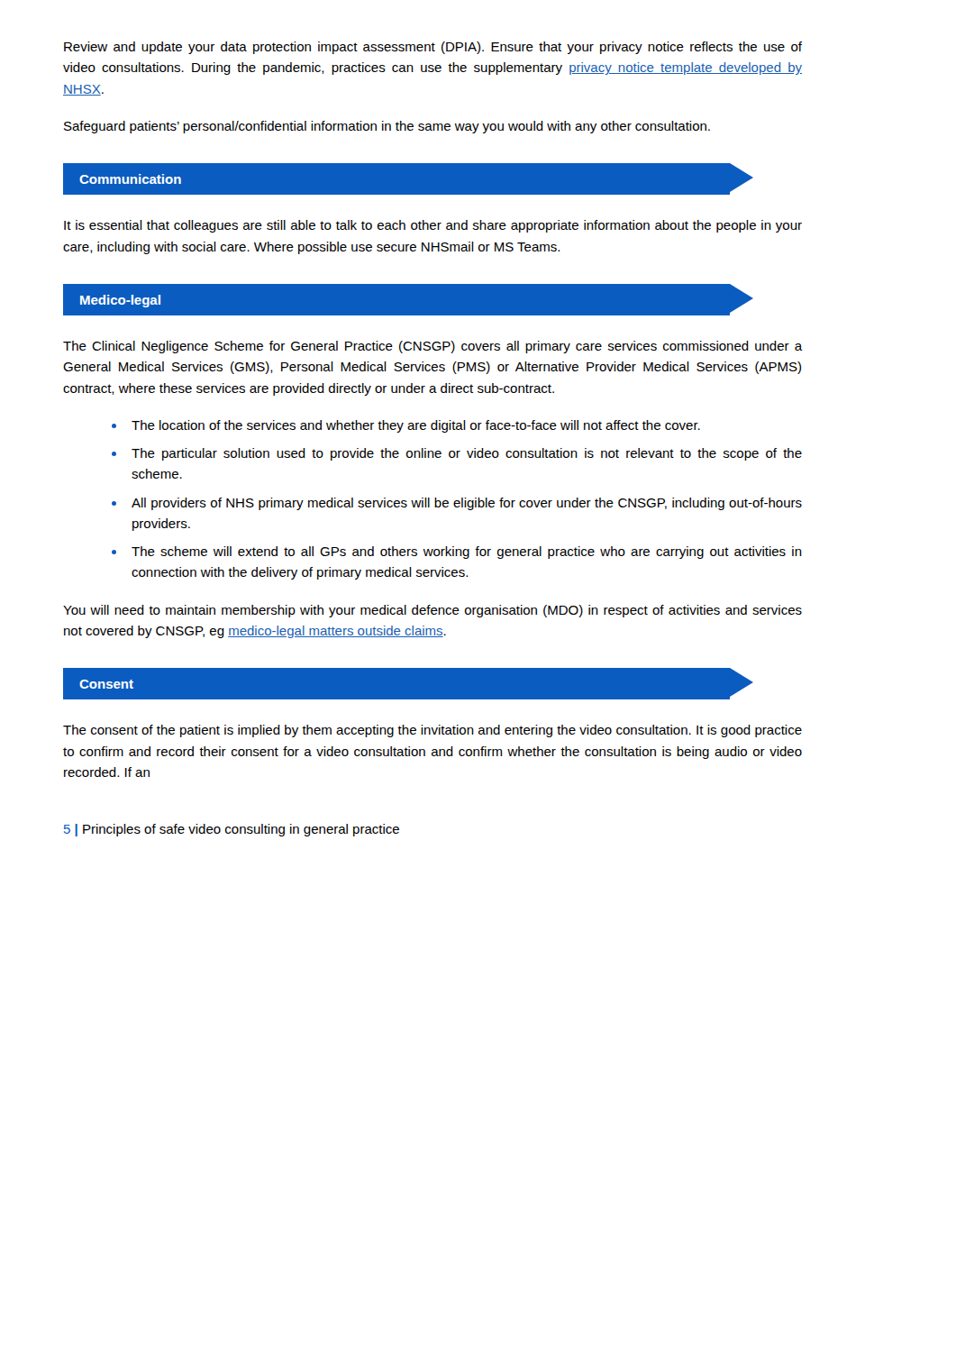Review and update your data protection impact assessment (DPIA). Ensure that your privacy notice reflects the use of video consultations. During the pandemic, practices can use the supplementary privacy notice template developed by NHSX.
Safeguard patients’ personal/confidential information in the same way you would with any other consultation.
Communication
It is essential that colleagues are still able to talk to each other and share appropriate information about the people in your care, including with social care. Where possible use secure NHSmail or MS Teams.
Medico-legal
The Clinical Negligence Scheme for General Practice (CNSGP) covers all primary care services commissioned under a General Medical Services (GMS), Personal Medical Services (PMS) or Alternative Provider Medical Services (APMS) contract, where these services are provided directly or under a direct sub-contract.
The location of the services and whether they are digital or face-to-face will not affect the cover.
The particular solution used to provide the online or video consultation is not relevant to the scope of the scheme.
All providers of NHS primary medical services will be eligible for cover under the CNSGP, including out-of-hours providers.
The scheme will extend to all GPs and others working for general practice who are carrying out activities in connection with the delivery of primary medical services.
You will need to maintain membership with your medical defence organisation (MDO) in respect of activities and services not covered by CNSGP, eg medico-legal matters outside claims.
Consent
The consent of the patient is implied by them accepting the invitation and entering the video consultation. It is good practice to confirm and record their consent for a video consultation and confirm whether the consultation is being audio or video recorded. If an
5 | Principles of safe video consulting in general practice